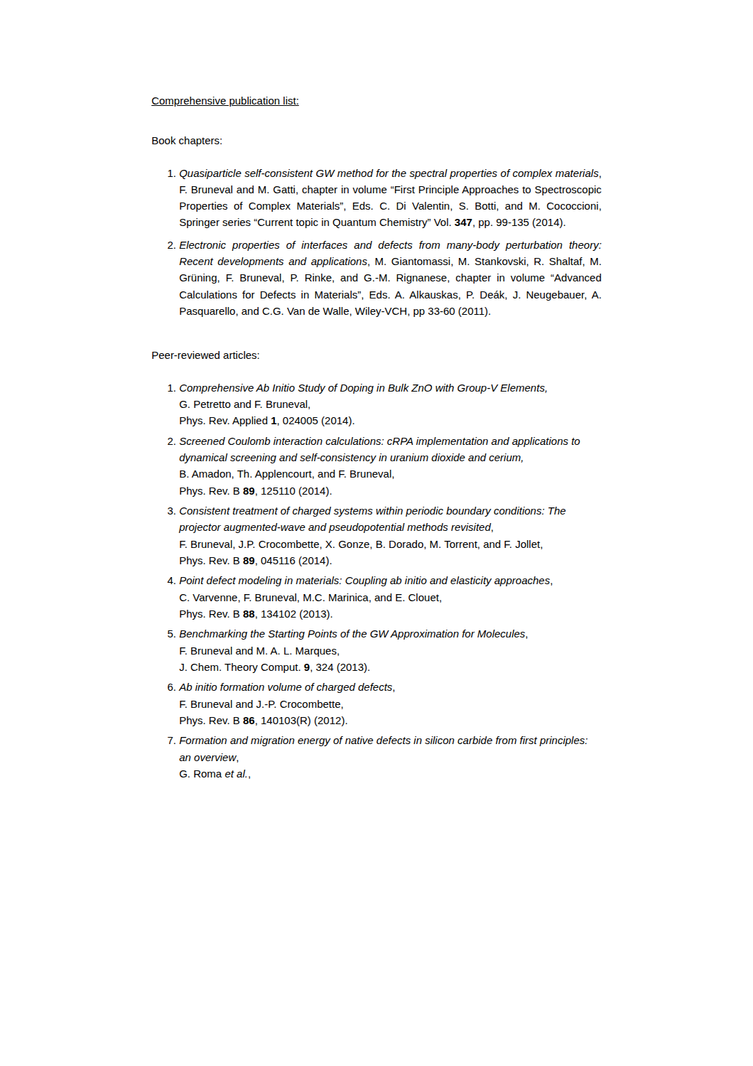Comprehensive publication list:
Book chapters:
Quasiparticle self-consistent GW method for the spectral properties of complex materials, F. Bruneval and M. Gatti, chapter in volume “First Principle Approaches to Spectroscopic Properties of Complex Materials”, Eds. C. Di Valentin, S. Botti, and M. Cococcioni, Springer series “Current topic in Quantum Chemistry” Vol. 347, pp. 99-135 (2014).
Electronic properties of interfaces and defects from many-body perturbation theory: Recent developments and applications, M. Giantomassi, M. Stankovski, R. Shaltaf, M. Grüning, F. Bruneval, P. Rinke, and G.-M. Rignanese, chapter in volume “Advanced Calculations for Defects in Materials”, Eds. A. Alkauskas, P. Deák, J. Neugebauer, A. Pasquarello, and C.G. Van de Walle, Wiley-VCH, pp 33-60 (2011).
Peer-reviewed articles:
Comprehensive Ab Initio Study of Doping in Bulk ZnO with Group-V Elements, G. Petretto and F. Bruneval, Phys. Rev. Applied 1, 024005 (2014).
Screened Coulomb interaction calculations: cRPA implementation and applications to dynamical screening and self-consistency in uranium dioxide and cerium, B. Amadon, Th. Applencourt, and F. Bruneval, Phys. Rev. B 89, 125110 (2014).
Consistent treatment of charged systems within periodic boundary conditions: The projector augmented-wave and pseudopotential methods revisited, F. Bruneval, J.P. Crocombette, X. Gonze, B. Dorado, M. Torrent, and F. Jollet, Phys. Rev. B 89, 045116 (2014).
Point defect modeling in materials: Coupling ab initio and elasticity approaches, C. Varvenne, F. Bruneval, M.C. Marinica, and E. Clouet, Phys. Rev. B 88, 134102 (2013).
Benchmarking the Starting Points of the GW Approximation for Molecules, F. Bruneval and M. A. L. Marques, J. Chem. Theory Comput. 9, 324 (2013).
Ab initio formation volume of charged defects, F. Bruneval and J.-P. Crocombette, Phys. Rev. B 86, 140103(R) (2012).
Formation and migration energy of native defects in silicon carbide from first principles: an overview, G. Roma et al.,